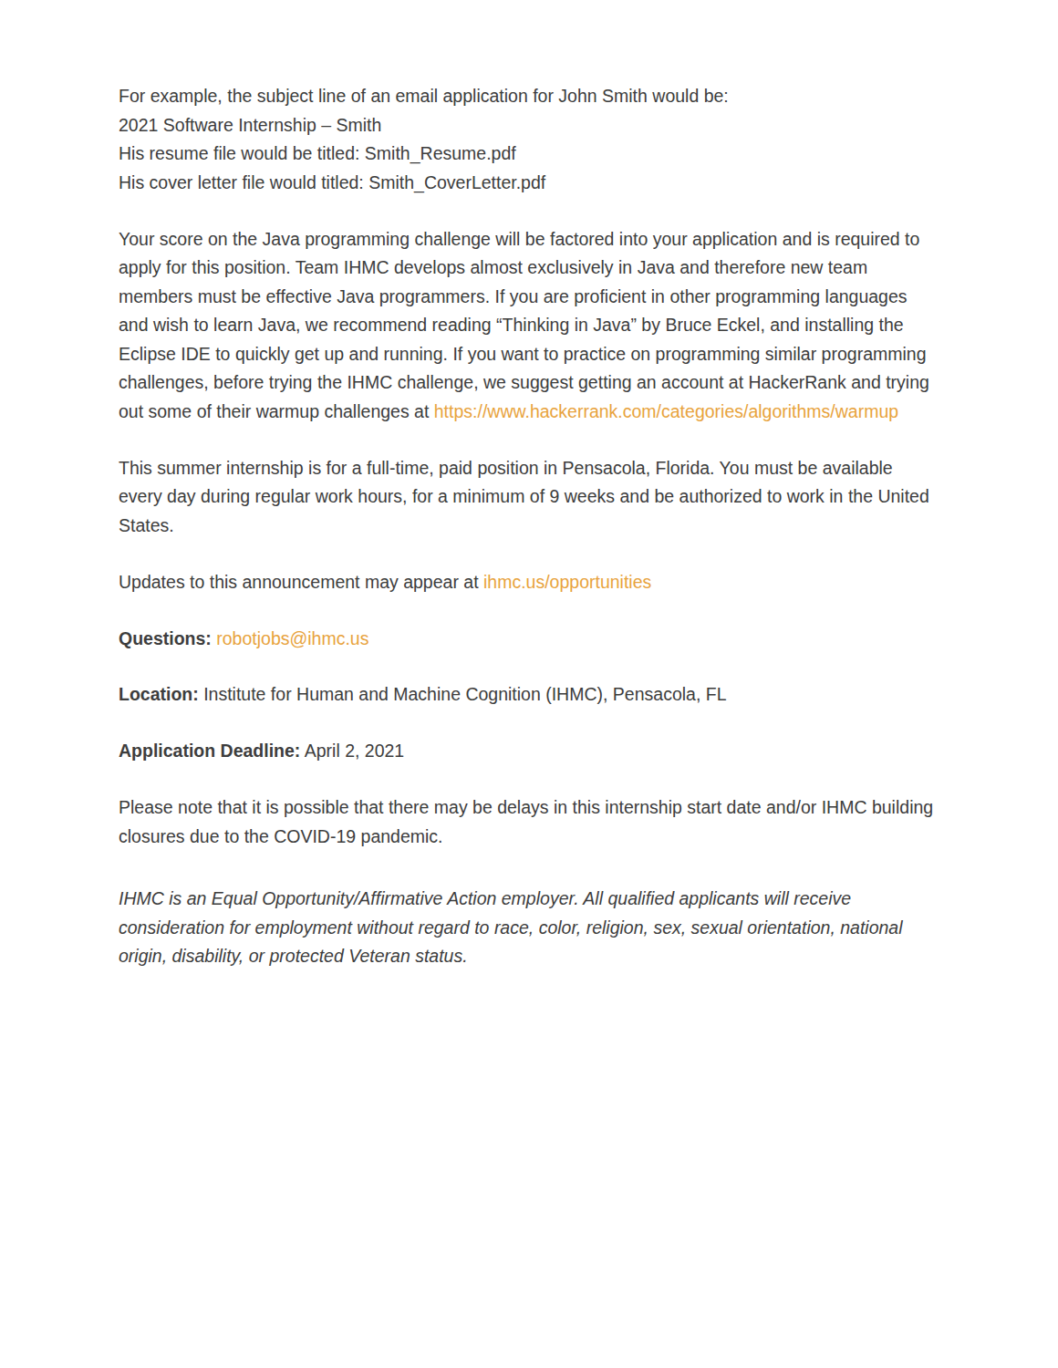For example, the subject line of an email application for John Smith would be:
2021 Software Internship – Smith
His resume file would be titled: Smith_Resume.pdf
His cover letter file would titled: Smith_CoverLetter.pdf
Your score on the Java programming challenge will be factored into your application and is required to apply for this position. Team IHMC develops almost exclusively in Java and therefore new team members must be effective Java programmers. If you are proficient in other programming languages and wish to learn Java, we recommend reading “Thinking in Java” by Bruce Eckel, and installing the Eclipse IDE to quickly get up and running. If you want to practice on programming similar programming challenges, before trying the IHMC challenge, we suggest getting an account at HackerRank and trying out some of their warmup challenges at https://www.hackerrank.com/categories/algorithms/warmup
This summer internship is for a full-time, paid position in Pensacola, Florida. You must be available every day during regular work hours, for a minimum of 9 weeks and be authorized to work in the United States.
Updates to this announcement may appear at ihmc.us/opportunities
Questions: robotjobs@ihmc.us
Location: Institute for Human and Machine Cognition (IHMC), Pensacola, FL
Application Deadline: April 2, 2021
Please note that it is possible that there may be delays in this internship start date and/or IHMC building closures due to the COVID-19 pandemic.
IHMC is an Equal Opportunity/Affirmative Action employer. All qualified applicants will receive consideration for employment without regard to race, color, religion, sex, sexual orientation, national origin, disability, or protected Veteran status.